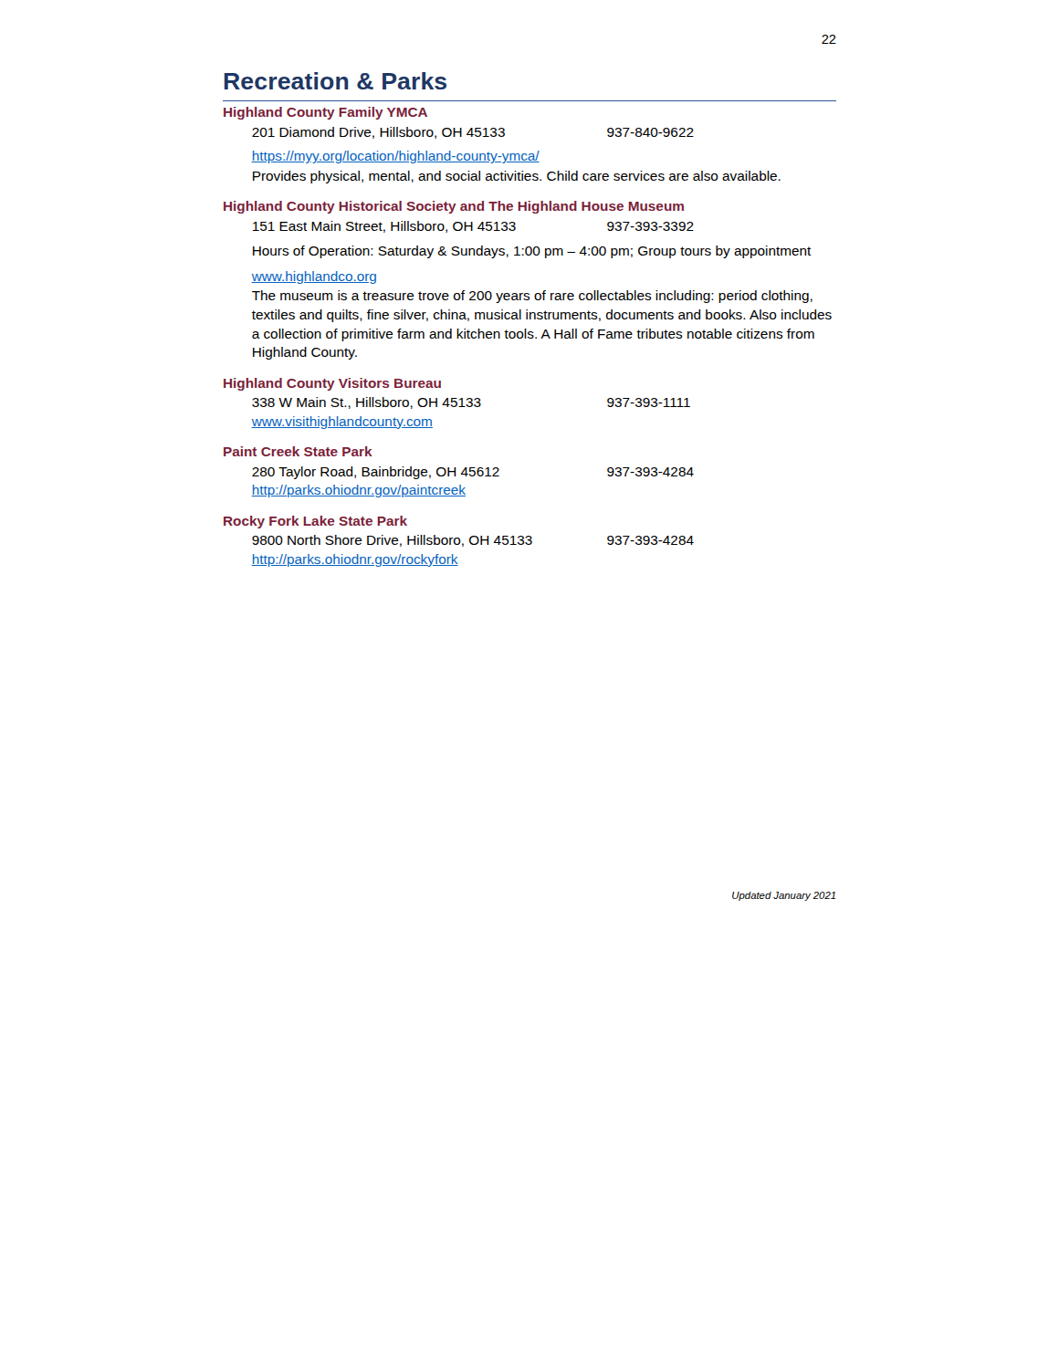22
Recreation & Parks
Highland County Family YMCA
201 Diamond Drive, Hillsboro, OH 45133 937-840-9622
https://myy.org/location/highland-county-ymca/
Provides physical, mental, and social activities. Child care services are also available.
Highland County Historical Society and The Highland House Museum
151 East Main Street, Hillsboro, OH 45133 937-393-3392
Hours of Operation: Saturday & Sundays, 1:00 pm – 4:00 pm; Group tours by appointment
www.highlandco.org
The museum is a treasure trove of 200 years of rare collectables including: period clothing, textiles and quilts, fine silver, china, musical instruments, documents and books. Also includes a collection of primitive farm and kitchen tools. A Hall of Fame tributes notable citizens from Highland County.
Highland County Visitors Bureau
338 W Main St., Hillsboro, OH 45133 937-393-1111
www.visithighlandcounty.com
Paint Creek State Park
280 Taylor Road, Bainbridge, OH 45612 937-393-4284
http://parks.ohiodnr.gov/paintcreek
Rocky Fork Lake State Park
9800 North Shore Drive, Hillsboro, OH 45133 937-393-4284
http://parks.ohiodnr.gov/rockyfork
Updated January 2021